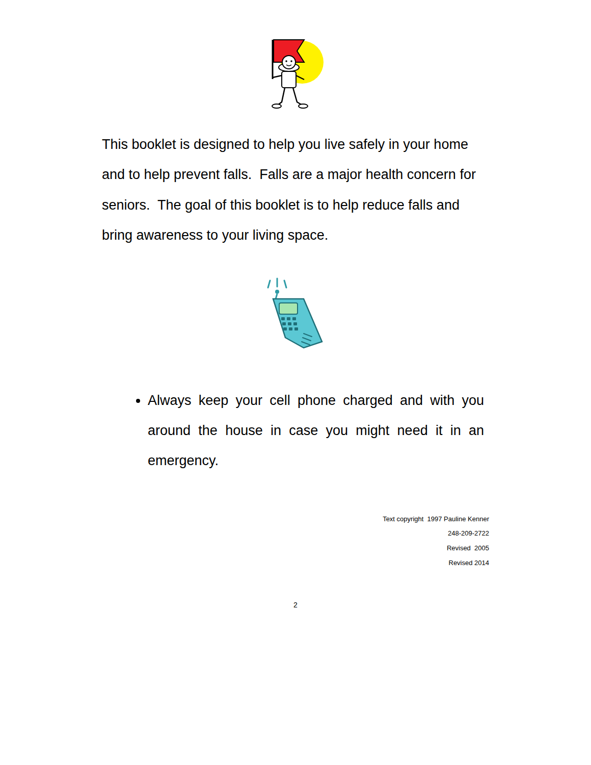This booklet is designed to help you live safely in your home and to help prevent falls. Falls are a major health concern for seniors. The goal of this booklet is to help reduce falls and bring awareness to your living space.
Always keep your cell phone charged and with you around the house in case you might need it in an emergency.
Text copyright 1997 Pauline Kenner
248-209-2722
Revised 2005
Revised 2014
2